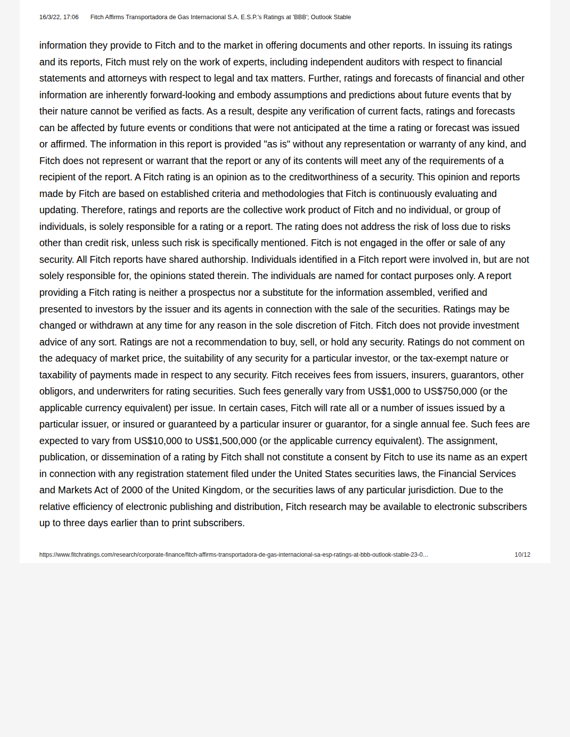16/3/22, 17:06 Fitch Affirms Transportadora de Gas Internacional S.A. E.S.P.'s Ratings at 'BBB'; Outlook Stable
information they provide to Fitch and to the market in offering documents and other reports. In issuing its ratings and its reports, Fitch must rely on the work of experts, including independent auditors with respect to financial statements and attorneys with respect to legal and tax matters. Further, ratings and forecasts of financial and other information are inherently forward-looking and embody assumptions and predictions about future events that by their nature cannot be verified as facts. As a result, despite any verification of current facts, ratings and forecasts can be affected by future events or conditions that were not anticipated at the time a rating or forecast was issued or affirmed. The information in this report is provided "as is" without any representation or warranty of any kind, and Fitch does not represent or warrant that the report or any of its contents will meet any of the requirements of a recipient of the report. A Fitch rating is an opinion as to the creditworthiness of a security. This opinion and reports made by Fitch are based on established criteria and methodologies that Fitch is continuously evaluating and updating. Therefore, ratings and reports are the collective work product of Fitch and no individual, or group of individuals, is solely responsible for a rating or a report. The rating does not address the risk of loss due to risks other than credit risk, unless such risk is specifically mentioned. Fitch is not engaged in the offer or sale of any security. All Fitch reports have shared authorship. Individuals identified in a Fitch report were involved in, but are not solely responsible for, the opinions stated therein. The individuals are named for contact purposes only. A report providing a Fitch rating is neither a prospectus nor a substitute for the information assembled, verified and presented to investors by the issuer and its agents in connection with the sale of the securities. Ratings may be changed or withdrawn at any time for any reason in the sole discretion of Fitch. Fitch does not provide investment advice of any sort. Ratings are not a recommendation to buy, sell, or hold any security. Ratings do not comment on the adequacy of market price, the suitability of any security for a particular investor, or the tax-exempt nature or taxability of payments made in respect to any security. Fitch receives fees from issuers, insurers, guarantors, other obligors, and underwriters for rating securities. Such fees generally vary from US$1,000 to US$750,000 (or the applicable currency equivalent) per issue. In certain cases, Fitch will rate all or a number of issues issued by a particular issuer, or insured or guaranteed by a particular insurer or guarantor, for a single annual fee. Such fees are expected to vary from US$10,000 to US$1,500,000 (or the applicable currency equivalent). The assignment, publication, or dissemination of a rating by Fitch shall not constitute a consent by Fitch to use its name as an expert in connection with any registration statement filed under the United States securities laws, the Financial Services and Markets Act of 2000 of the United Kingdom, or the securities laws of any particular jurisdiction. Due to the relative efficiency of electronic publishing and distribution, Fitch research may be available to electronic subscribers up to three days earlier than to print subscribers.
https://www.fitchratings.com/research/corporate-finance/fitch-affirms-transportadora-de-gas-internacional-sa-esp-ratings-at-bbb-outlook-stable-23-0… 10/12